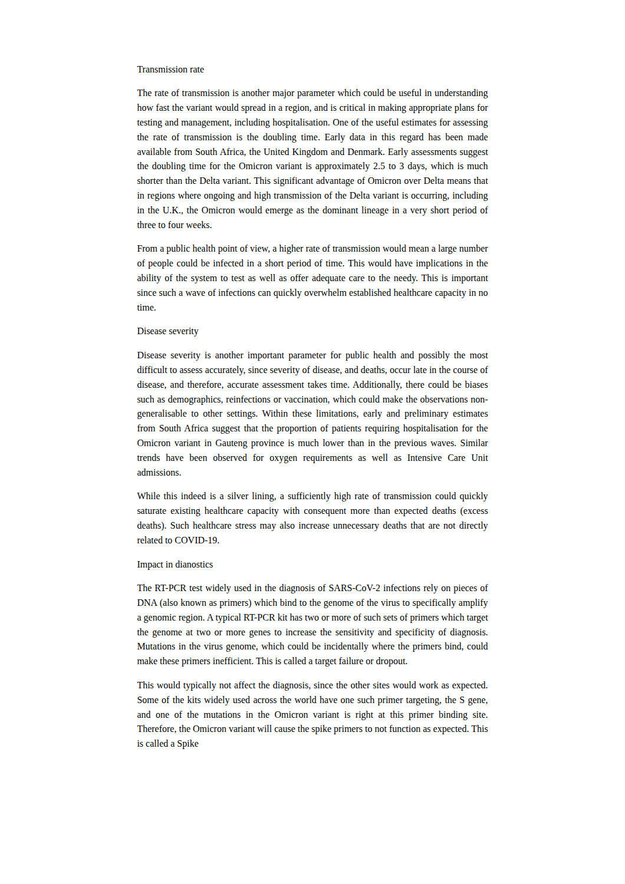Transmission rate
The rate of transmission is another major parameter which could be useful in understanding how fast the variant would spread in a region, and is critical in making appropriate plans for testing and management, including hospitalisation. One of the useful estimates for assessing the rate of transmission is the doubling time. Early data in this regard has been made available from South Africa, the United Kingdom and Denmark. Early assessments suggest the doubling time for the Omicron variant is approximately 2.5 to 3 days, which is much shorter than the Delta variant. This significant advantage of Omicron over Delta means that in regions where ongoing and high transmission of the Delta variant is occurring, including in the U.K., the Omicron would emerge as the dominant lineage in a very short period of three to four weeks.
From a public health point of view, a higher rate of transmission would mean a large number of people could be infected in a short period of time. This would have implications in the ability of the system to test as well as offer adequate care to the needy. This is important since such a wave of infections can quickly overwhelm established healthcare capacity in no time.
Disease severity
Disease severity is another important parameter for public health and possibly the most difficult to assess accurately, since severity of disease, and deaths, occur late in the course of disease, and therefore, accurate assessment takes time. Additionally, there could be biases such as demographics, reinfections or vaccination, which could make the observations non-generalisable to other settings. Within these limitations, early and preliminary estimates from South Africa suggest that the proportion of patients requiring hospitalisation for the Omicron variant in Gauteng province is much lower than in the previous waves. Similar trends have been observed for oxygen requirements as well as Intensive Care Unit admissions.
While this indeed is a silver lining, a sufficiently high rate of transmission could quickly saturate existing healthcare capacity with consequent more than expected deaths (excess deaths). Such healthcare stress may also increase unnecessary deaths that are not directly related to COVID-19.
Impact in dianostics
The RT-PCR test widely used in the diagnosis of SARS-CoV-2 infections rely on pieces of DNA (also known as primers) which bind to the genome of the virus to specifically amplify a genomic region. A typical RT-PCR kit has two or more of such sets of primers which target the genome at two or more genes to increase the sensitivity and specificity of diagnosis. Mutations in the virus genome, which could be incidentally where the primers bind, could make these primers inefficient. This is called a target failure or dropout.
This would typically not affect the diagnosis, since the other sites would work as expected. Some of the kits widely used across the world have one such primer targeting, the S gene, and one of the mutations in the Omicron variant is right at this primer binding site. Therefore, the Omicron variant will cause the spike primers to not function as expected. This is called a Spike